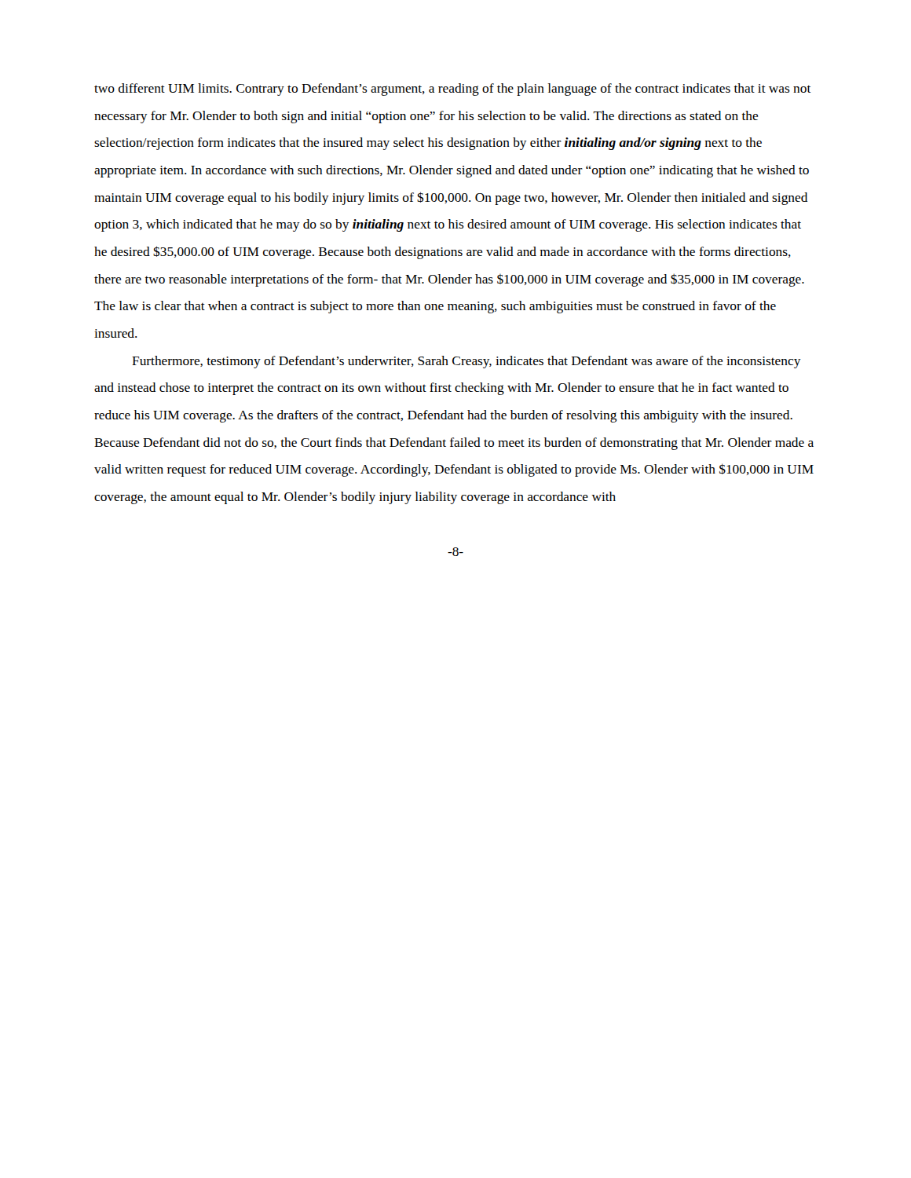two different UIM limits. Contrary to Defendant’s argument, a reading of the plain language of the contract indicates that it was not necessary for Mr. Olender to both sign and initial “option one” for his selection to be valid. The directions as stated on the selection/rejection form indicates that the insured may select his designation by either initialing and/or signing next to the appropriate item. In accordance with such directions, Mr. Olender signed and dated under “option one” indicating that he wished to maintain UIM coverage equal to his bodily injury limits of $100,000. On page two, however, Mr. Olender then initialed and signed option 3, which indicated that he may do so by initialing next to his desired amount of UIM coverage. His selection indicates that he desired $35,000.00 of UIM coverage. Because both designations are valid and made in accordance with the forms directions, there are two reasonable interpretations of the form- that Mr. Olender has $100,000 in UIM coverage and $35,000 in IM coverage. The law is clear that when a contract is subject to more than one meaning, such ambiguities must be construed in favor of the insured.
Furthermore, testimony of Defendant’s underwriter, Sarah Creasy, indicates that Defendant was aware of the inconsistency and instead chose to interpret the contract on its own without first checking with Mr. Olender to ensure that he in fact wanted to reduce his UIM coverage. As the drafters of the contract, Defendant had the burden of resolving this ambiguity with the insured. Because Defendant did not do so, the Court finds that Defendant failed to meet its burden of demonstrating that Mr. Olender made a valid written request for reduced UIM coverage. Accordingly, Defendant is obligated to provide Ms. Olender with $100,000 in UIM coverage, the amount equal to Mr. Olender’s bodily injury liability coverage in accordance with
-8-